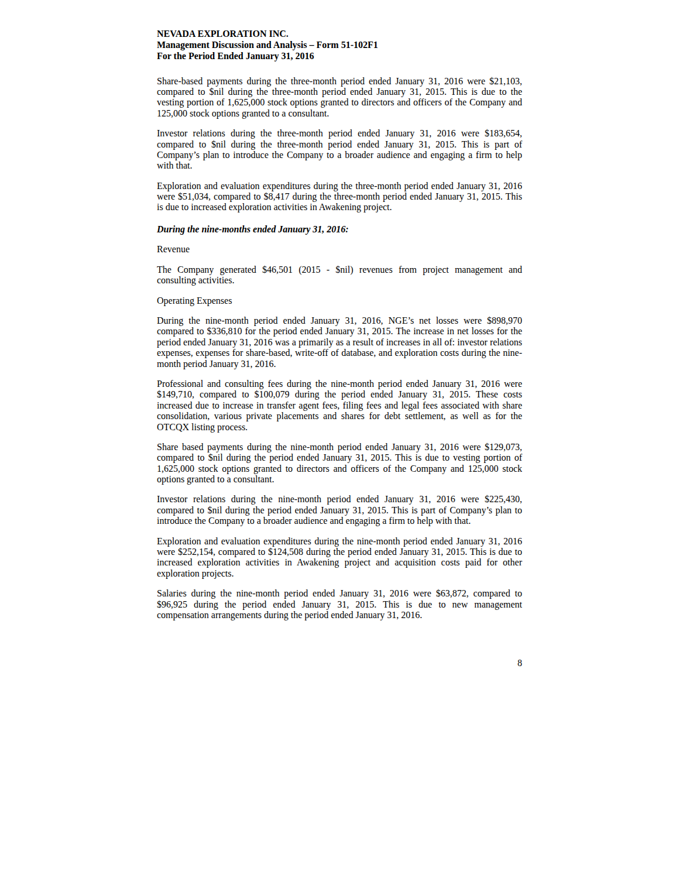NEVADA EXPLORATION INC.
Management Discussion and Analysis – Form 51-102F1
For the Period Ended January 31, 2016
Share-based payments during the three-month period ended January 31, 2016 were $21,103, compared to $nil during the three-month period ended January 31, 2015. This is due to the vesting portion of 1,625,000 stock options granted to directors and officers of the Company and 125,000 stock options granted to a consultant.
Investor relations during the three-month period ended January 31, 2016 were $183,654, compared to $nil during the three-month period ended January 31, 2015. This is part of Company’s plan to introduce the Company to a broader audience and engaging a firm to help with that.
Exploration and evaluation expenditures during the three-month period ended January 31, 2016 were $51,034, compared to $8,417 during the three-month period ended January 31, 2015. This is due to increased exploration activities in Awakening project.
During the nine-months ended January 31, 2016:
Revenue
The Company generated $46,501 (2015 - $nil) revenues from project management and consulting activities.
Operating Expenses
During the nine-month period ended January 31, 2016, NGE’s net losses were $898,970 compared to $336,810 for the period ended January 31, 2015. The increase in net losses for the period ended January 31, 2016 was a primarily as a result of increases in all of: investor relations expenses, expenses for share-based, write-off of database, and exploration costs during the nine-month period January 31, 2016.
Professional and consulting fees during the nine-month period ended January 31, 2016 were $149,710, compared to $100,079 during the period ended January 31, 2015. These costs increased due to increase in transfer agent fees, filing fees and legal fees associated with share consolidation, various private placements and shares for debt settlement, as well as for the OTCQX listing process.
Share based payments during the nine-month period ended January 31, 2016 were $129,073, compared to $nil during the period ended January 31, 2015. This is due to vesting portion of 1,625,000 stock options granted to directors and officers of the Company and 125,000 stock options granted to a consultant.
Investor relations during the nine-month period ended January 31, 2016 were $225,430, compared to $nil during the period ended January 31, 2015. This is part of Company’s plan to introduce the Company to a broader audience and engaging a firm to help with that.
Exploration and evaluation expenditures during the nine-month period ended January 31, 2016 were $252,154, compared to $124,508 during the period ended January 31, 2015. This is due to increased exploration activities in Awakening project and acquisition costs paid for other exploration projects.
Salaries during the nine-month period ended January 31, 2016 were $63,872, compared to $96,925 during the period ended January 31, 2015. This is due to new management compensation arrangements during the period ended January 31, 2016.
8